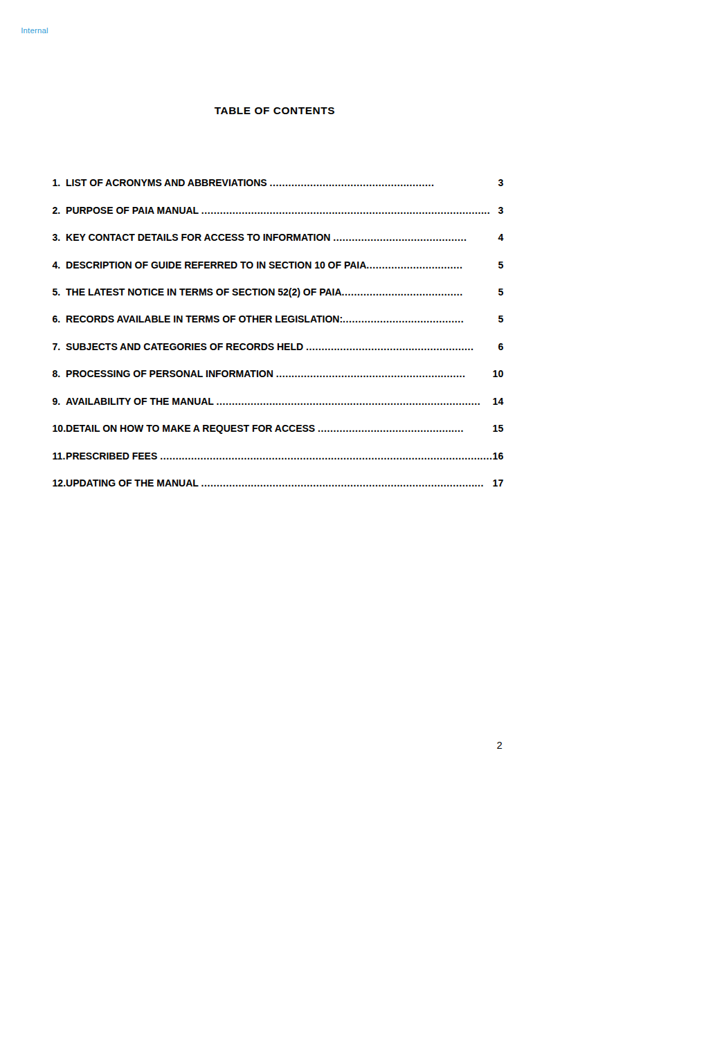Internal
TABLE OF CONTENTS
| 1. | LIST OF ACRONYMS AND ABBREVIATIONS ..................................................... | 3 |
| 2. | PURPOSE OF PAIA MANUAL ............................................................................................. | 3 |
| 3. | KEY CONTACT DETAILS FOR ACCESS TO INFORMATION ........................................... | 4 |
| 4. | DESCRIPTION OF GUIDE REFERRED TO IN SECTION 10 OF PAIA ............................... | 5 |
| 5. | THE LATEST NOTICE IN TERMS OF SECTION 52(2) OF PAIA ....................................... | 5 |
| 6. | RECORDS AVAILABLE IN TERMS OF OTHER LEGISLATION: ....................................... | 5 |
| 7. | SUBJECTS AND CATEGORIES OF RECORDS HELD ...................................................... | 6 |
| 8. | PROCESSING OF PERSONAL INFORMATION ............................................................. | 10 |
| 9. | AVAILABILITY OF THE MANUAL ..................................................................................... | 14 |
| 10. | DETAIL ON HOW TO MAKE A REQUEST FOR ACCESS ............................................... | 15 |
| 11. | PRESCRIBED FEES ........................................................................................................... | 16 |
| 12. | UPDATING OF THE MANUAL ........................................................................................... | 17 |
2